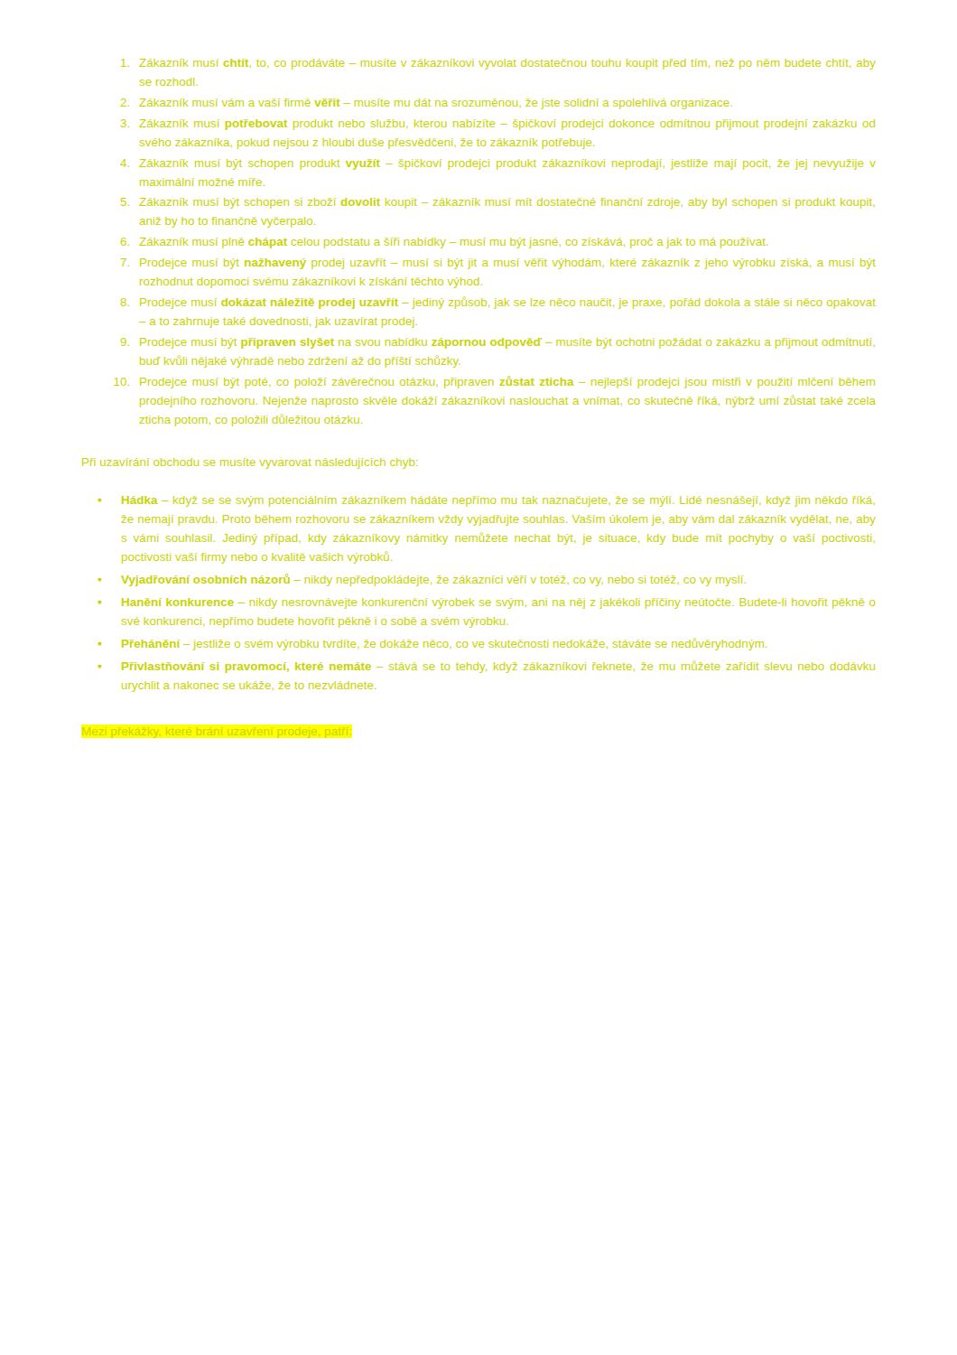Zákazník musí chtít, to, co prodáváte – musíte v zákazníkovi vyvolat dostatečnou touhu koupit před tím, než po něm budete chtít, aby se rozhodl.
Zákazník musí vám a vaší firmě věřit – musíte mu dát na srozuměnou, že jste solidní a spolehlivá organizace.
Zákazník musí potřebovat produkt nebo službu, kterou nabízíte – špičkoví prodejci dokonce odmítnou přijmout prodejní zakázku od svého zákazníka, pokud nejsou z hloubi duše přesvědčeni, že to zákazník potřebuje.
Zákazník musí být schopen produkt využít – špičkoví prodejci produkt zákazníkovi neprodají, jestliže mají pocit, že jej nevyužije v maximální možné míře.
Zákazník musí být schopen si zboží dovolit koupit – zákazník musí mít dostatečné finanční zdroje, aby byl schopen si produkt koupit, aniž by ho to finančně vyčerpalo.
Zákazník musí plně chápat celou podstatu a šíři nabídky – musí mu být jasné, co získává, proč a jak to má používat.
Prodejce musí být nažhavený prodej uzavřít – musí si být jit a musí věřit výhodám, které zákazník z jeho výrobku získá, a musí být rozhodnut dopomoci svému zákazníkovi k získání těchto výhod.
Prodejce musí dokázat náležitě prodej uzavřít – jediný způsob, jak se lze něco naučit, je praxe, pořád dokola a stále si něco opakovat – a to zahrnuje také dovednosti, jak uzavírat prodej.
Prodejce musí být připraven slyšet na svou nabídku zápornou odpověď – musíte být ochotni požádat o zakázku a přijmout odmítnutí, buď kvůli nějaké výhradě nebo zdržení až do příští schůzky.
Prodejce musí být poté, co položí závěrečnou otázku, připraven zůstat zticha – nejlepší prodejci jsou mistři v použití mlčení během prodejního rozhovoru. Nejenže naprosto skvěle dokáží zákazníkovi naslouchat a vnímat, co skutečně říká, nýbrž umí zůstat také zcela zticha potom, co položili důležitou otázku.
Při uzavírání obchodu se musíte vyvarovat následujících chyb:
Hádka – když se se svým potenciálním zákazníkem hádáte nepřímo mu tak naznačujete, že se mýlí. Lidé nesnášejí, když jim někdo říká, že nemají pravdu. Proto během rozhovoru se zákazníkem vždy vyjadřujte souhlas. Vaším úkolem je, aby vám dal zákazník vydělat, ne, aby s vámi souhlasil. Jediný případ, kdy zákazníkovy námitky nemůžete nechat být, je situace, kdy bude mít pochyby o vaší poctivosti, poctivosti vaší firmy nebo o kvalitě vašich výrobků.
Vyjadřování osobních názorů – nikdy nepředpokládejte, že zákazníci věří v totéž, co vy, nebo si totéž, co vy myslí.
Hanění konkurence – nikdy nesrovnávejte konkurenční výrobek se svým, ani na něj z jakékoli příčiny neútočte. Budete-li hovořit pěkně o své konkurenci, nepřímo budete hovořit pěkně i o sobě a svém výrobku.
Přehánění – jestliže o svém výrobku tvrdíte, že dokáže něco, co ve skutečnosti nedokáže, stáváte se nedůvěryhodným.
Přivlastňování si pravomocí, které nemáte – stává se to tehdy, když zákazníkovi řeknete, že mu můžete zařídit slevu nebo dodávku urychlit a nakonec se ukáže, že to nezvládnete.
Mezi překážky, které brání uzavření prodeje, patří: